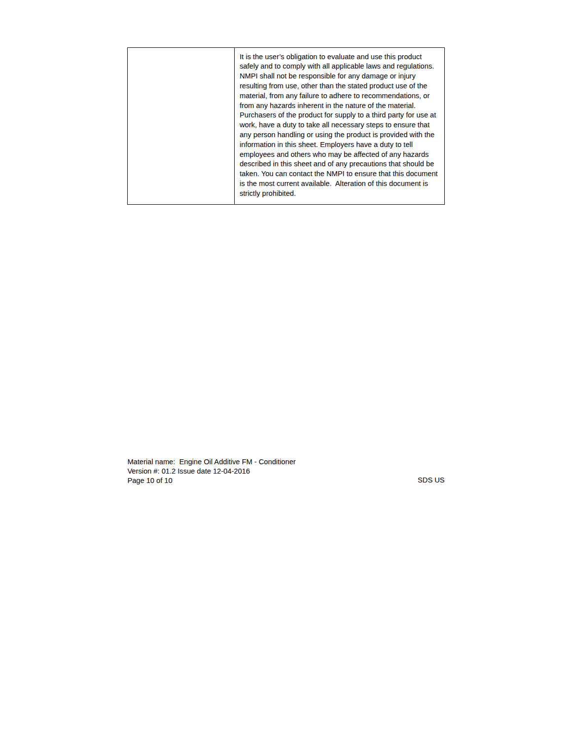| | It is the user’s obligation to evaluate and use this product safely and to comply with all applicable laws and regulations. NMPI shall not be responsible for any damage or injury resulting from use, other than the stated product use of the material, from any failure to adhere to recommendations, or from any hazards inherent in the nature of the material. Purchasers of the product for supply to a third party for use at work, have a duty to take all necessary steps to ensure that any person handling or using the product is provided with the information in this sheet. Employers have a duty to tell employees and others who may be affected of any hazards described in this sheet and of any precautions that should be taken. You can contact the NMPI to ensure that this document is the most current available. Alteration of this document is strictly prohibited. |
Material name: Engine Oil Additive FM - Conditioner
Version #: 01.2 Issue date 12-04-2016
Page 10 of 10
SDS US